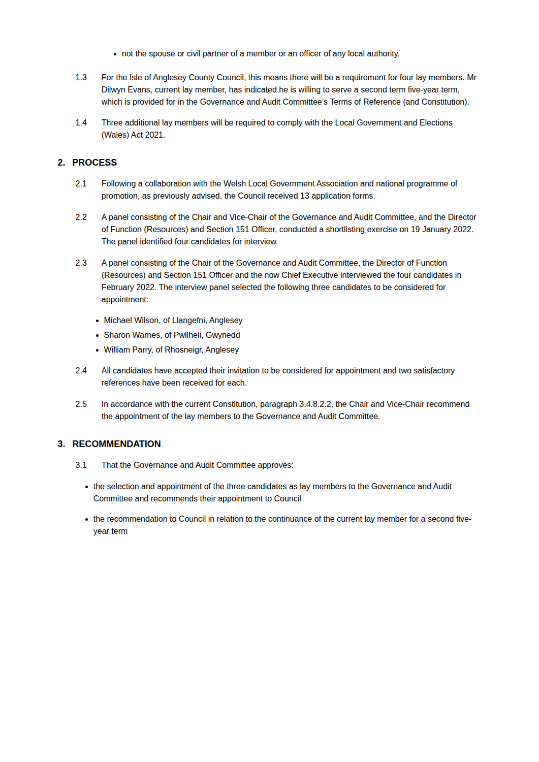not the spouse or civil partner of a member or an officer of any local authority.
1.3
For the Isle of Anglesey County Council, this means there will be a requirement for four lay members. Mr Dilwyn Evans, current lay member, has indicated he is willing to serve a second term five-year term, which is provided for in the Governance and Audit Committee’s Terms of Reference (and Constitution).
1.4
Three additional lay members will be required to comply with the Local Government and Elections (Wales) Act 2021.
2. PROCESS
2.1
Following a collaboration with the Welsh Local Government Association and national programme of promotion, as previously advised, the Council received 13 application forms.
2.2
A panel consisting of the Chair and Vice-Chair of the Governance and Audit Committee, and the Director of Function (Resources) and Section 151 Officer, conducted a shortlisting exercise on 19 January 2022. The panel identified four candidates for interview.
2.3
A panel consisting of the Chair of the Governance and Audit Committee, the Director of Function (Resources) and Section 151 Officer and the now Chief Executive interviewed the four candidates in February 2022. The interview panel selected the following three candidates to be considered for appointment:
Michael Wilson, of Llangefni, Anglesey
Sharon Warnes, of Pwllheli, Gwynedd
William Parry, of Rhosneigr, Anglesey
2.4
All candidates have accepted their invitation to be considered for appointment and two satisfactory references have been received for each.
2.5
In accordance with the current Constitution, paragraph 3.4.8.2.2, the Chair and Vice-Chair recommend the appointment of the lay members to the Governance and Audit Committee.
3. RECOMMENDATION
3.1
That the Governance and Audit Committee approves:
the selection and appointment of the three candidates as lay members to the Governance and Audit Committee and recommends their appointment to Council
the recommendation to Council in relation to the continuance of the current lay member for a second five-year term